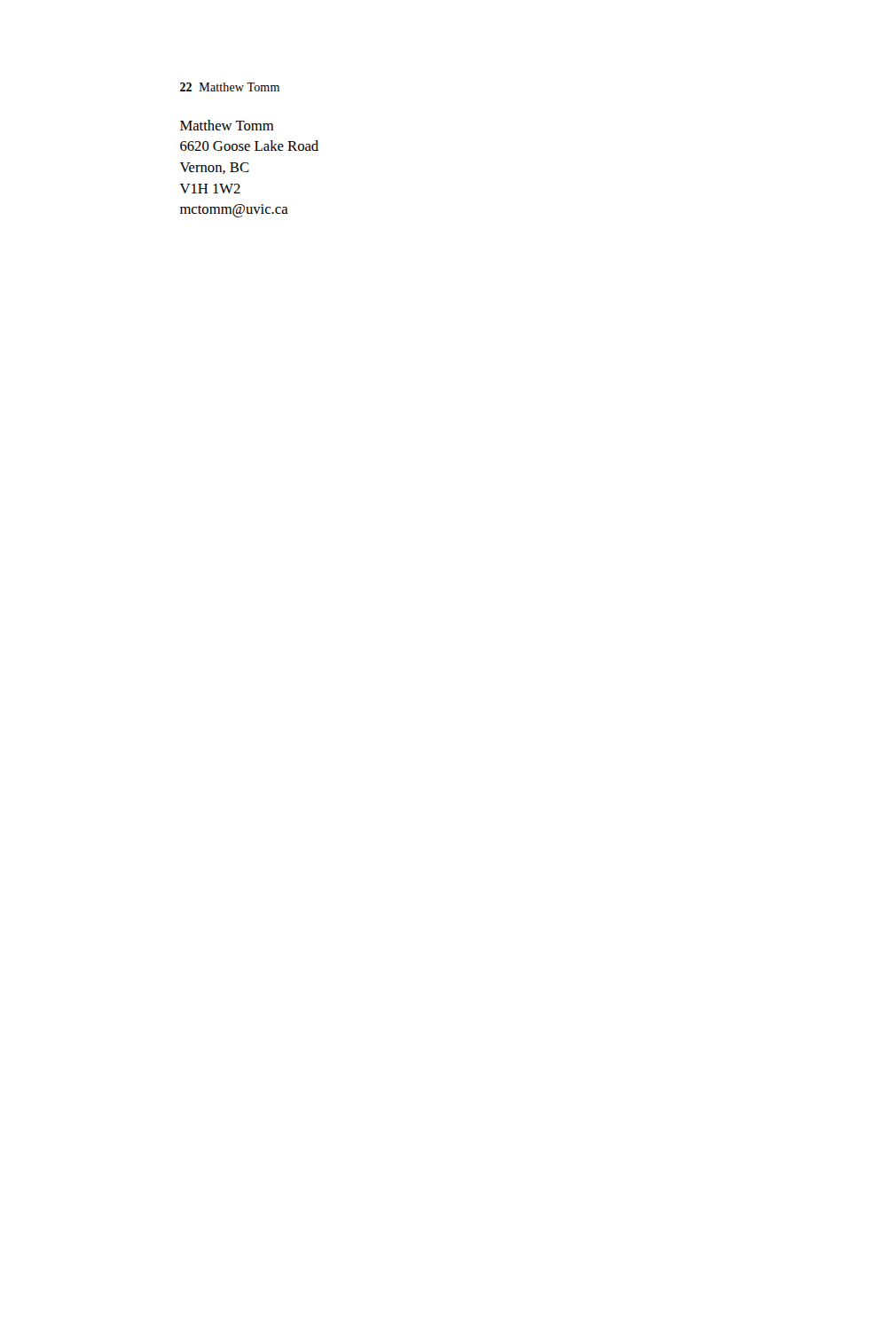22 Matthew Tomm
Matthew Tomm
6620 Goose Lake Road
Vernon, BC
V1H 1W2
mctomm@uvic.ca